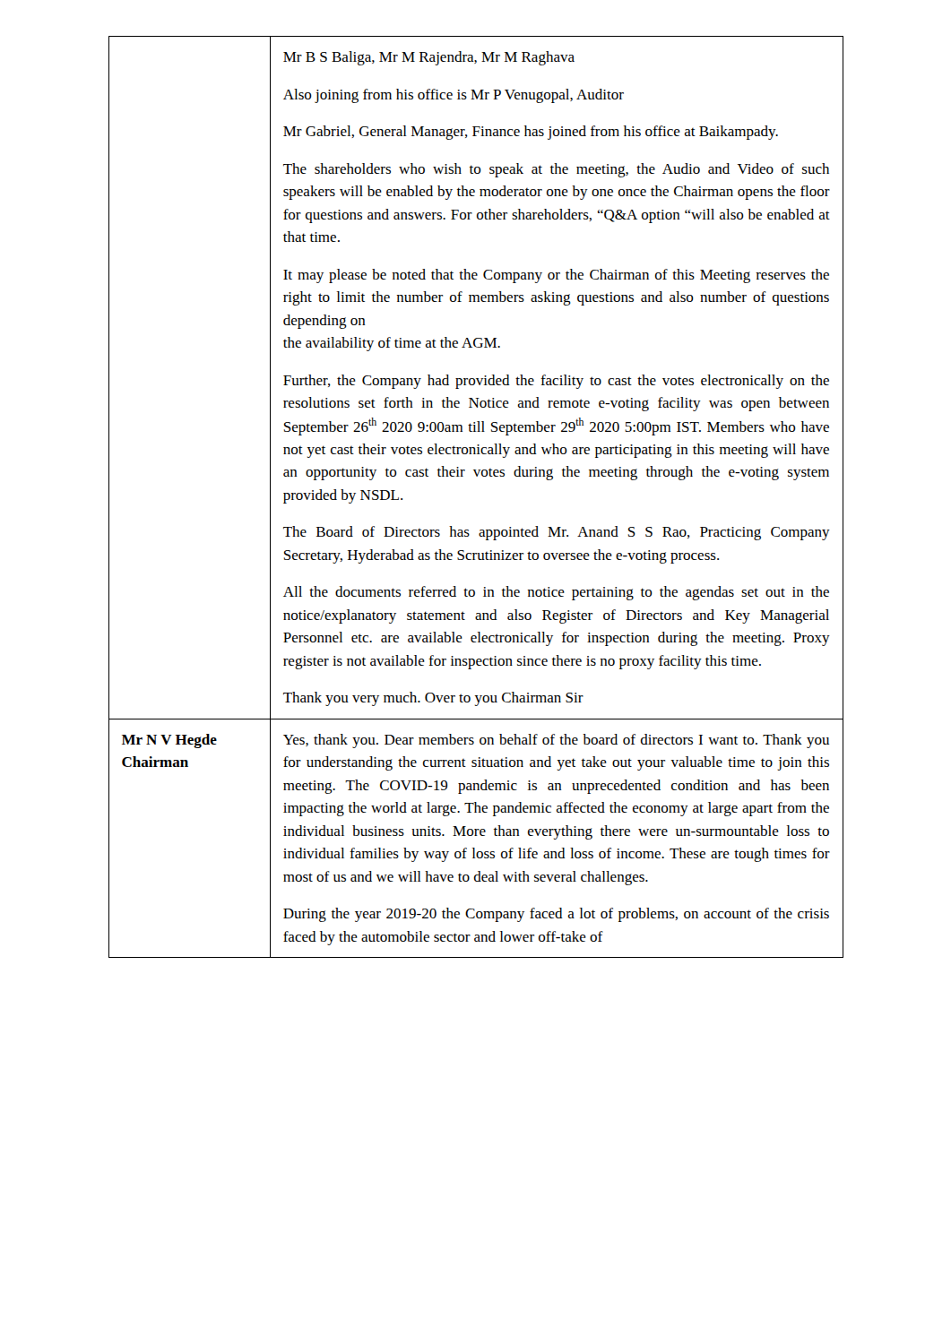| | Mr B S Baliga, Mr M Rajendra, Mr M Raghava Also joining from his office is Mr P Venugopal, Auditor Mr Gabriel, General Manager, Finance has joined from his office at Baikampady. The shareholders who wish to speak at the meeting, the Audio and Video of such speakers will be enabled by the moderator one by one once the Chairman opens the floor for questions and answers. For other shareholders, “Q&A option “will also be enabled at that time. It may please be noted that the Company or the Chairman of this Meeting reserves the right to limit the number of members asking questions and also number of questions depending on the availability of time at the AGM. Further, the Company had provided the facility to cast the votes electronically on the resolutions set forth in the Notice and remote e-voting facility was open between September 26 th 2020 9:00am till September 29 th 2020 5:00pm IST. Members who have not yet cast their votes electronically and who are participating in this meeting will have an opportunity to cast their votes during the meeting through the e-voting system provided by NSDL. The Board of Directors has appointed Mr. Anand S S Rao, Practicing Company Secretary, Hyderabad as the Scrutinizer to oversee the e-voting process. All the documents referred to in the notice pertaining to the agendas set out in the notice/explanatory statement and also Register of Directors and Key Managerial Personnel etc. are available electronically for inspection during the meeting. Proxy register is not available for inspection since there is no proxy facility this time. Thank you very much. Over to you Chairman Sir |
| Mr N V Hegde Chairman | Yes, thank you. Dear members on behalf of the board of directors I want to. Thank you for understanding the current situation and yet take out your valuable time to join this meeting. The COVID-19 pandemic is an unprecedented condition and has been impacting the world at large. The pandemic affected the economy at large apart from the individual business units. More than everything there were un-surmountable loss to individual families by way of loss of life and loss of income. These are tough times for most of us and we will have to deal with several challenges. During the year 2019-20 the Company faced a lot of problems, on account of the crisis faced by the automobile sector and lower off-take of |